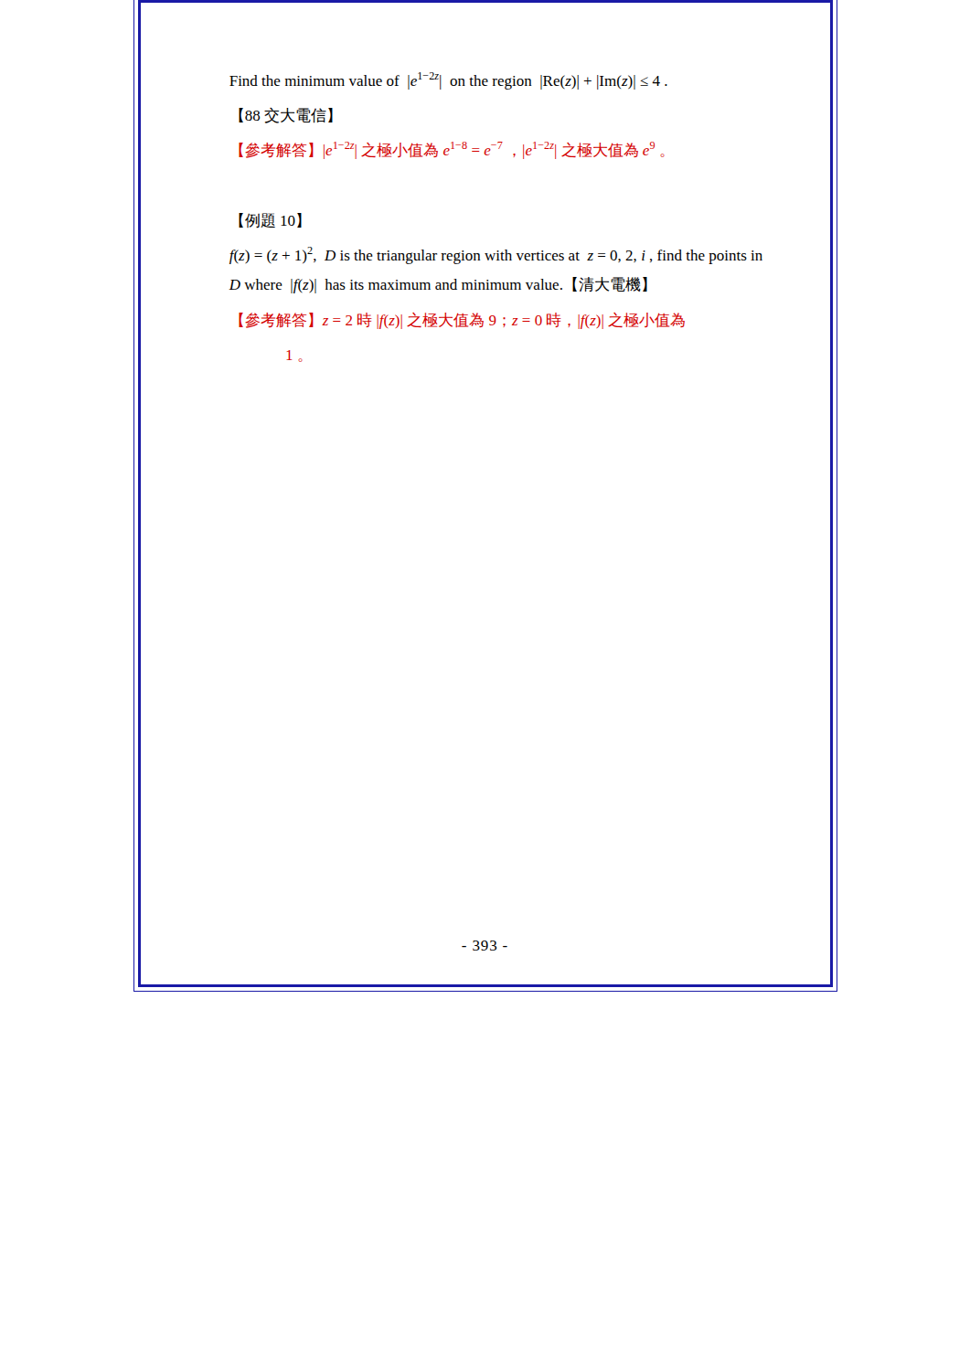Find the minimum value of |e1−2z| on the region |Re(z)| + |Im(z)| ≤ 4 .
【88 交大電信】
【參考解答】|e1−2z| 之極小值為 e1−8 = e−7 ，|e1−2z| 之極大值為 e9 。
【例題 10】
f(z) = (z + 1)2, D is the triangular region with vertices at z = 0, 2, i , find the points in D where |f(z)| has its maximum and minimum value.【清大電機】
【參考解答】z = 2 時 |f(z)| 之極大值為 9；z = 0 時，|f(z)| 之極小值為
1 。
- 393 -